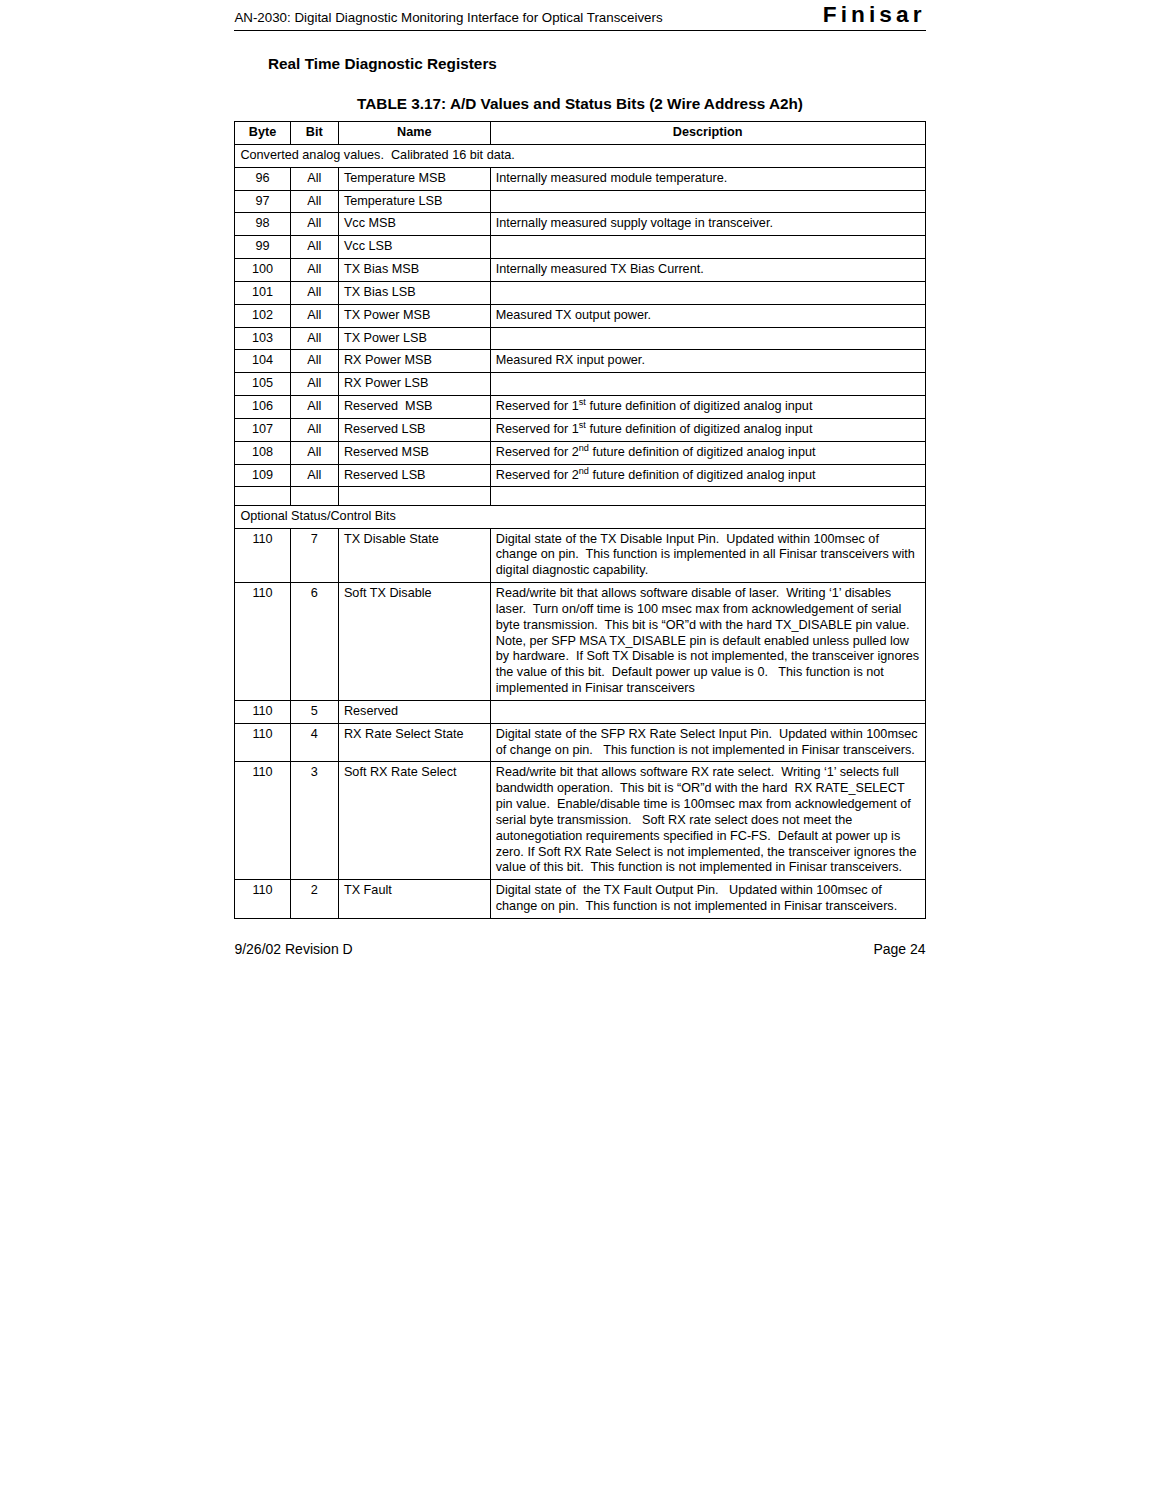AN-2030: Digital Diagnostic Monitoring Interface for Optical Transceivers
Finisar
Real Time Diagnostic Registers
TABLE 3.17: A/D Values and Status Bits (2 Wire Address A2h)
| Byte | Bit | Name | Description |
| --- | --- | --- | --- |
| Converted analog values. Calibrated 16 bit data. |
| 96 | All | Temperature MSB | Internally measured module temperature. |
| 97 | All | Temperature LSB | |
| 98 | All | Vcc MSB | Internally measured supply voltage in transceiver. |
| 99 | All | Vcc LSB | |
| 100 | All | TX Bias MSB | Internally measured TX Bias Current. |
| 101 | All | TX Bias LSB | |
| 102 | All | TX Power MSB | Measured TX output power. |
| 103 | All | TX Power LSB | |
| 104 | All | RX Power MSB | Measured RX input power. |
| 105 | All | RX Power LSB | |
| 106 | All | Reserved MSB | Reserved for 1 st future definition of digitized analog input |
| 107 | All | Reserved LSB | Reserved for 1 st future definition of digitized analog input |
| 108 | All | Reserved MSB | Reserved for 2 nd future definition of digitized analog input |
| 109 | All | Reserved LSB | Reserved for 2 nd future definition of digitized analog input |
| Optional Status/Control Bits |
| 110 | 7 | TX Disable State | Digital state of the TX Disable Input Pin. Updated within 100msec of change on pin. This function is implemented in all Finisar transceivers with digital diagnostic capability. |
| 110 | 6 | Soft TX Disable | Read/write bit that allows software disable of laser. Writing ‘1’ disables laser. Turn on/off time is 100 msec max from acknowledgement of serial byte transmission. This bit is “OR”d with the hard TX_DISABLE pin value. Note, per SFP MSA TX_DISABLE pin is default enabled unless pulled low by hardware. If Soft TX Disable is not implemented, the transceiver ignores the value of this bit. Default power up value is 0. This function is not implemented in Finisar transceivers |
| 110 | 5 | Reserved | |
| 110 | 4 | RX Rate Select State | Digital state of the SFP RX Rate Select Input Pin. Updated within 100msec of change on pin. This function is not implemented in Finisar transceivers. |
| 110 | 3 | Soft RX Rate Select | Read/write bit that allows software RX rate select. Writing ‘1’ selects full bandwidth operation. This bit is “OR”d with the hard RX RATE_SELECT pin value. Enable/disable time is 100msec max from acknowledgement of serial byte transmission. Soft RX rate select does not meet the autonegotiation requirements specified in FC-FS. Default at power up is zero. If Soft RX Rate Select is not implemented, the transceiver ignores the value of this bit. This function is not implemented in Finisar transceivers. |
| 110 | 2 | TX Fault | Digital state of the TX Fault Output Pin. Updated within 100msec of change on pin. This function is not implemented in Finisar transceivers. |
9/26/02 Revision D
Page 24